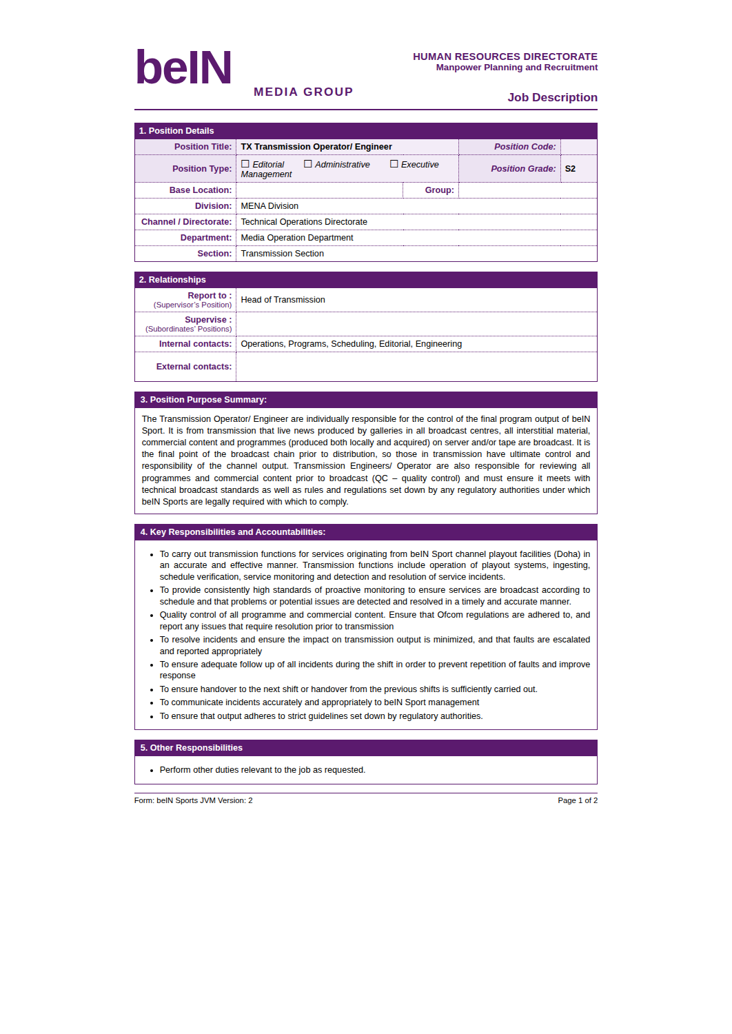beIN
MEDIA GROUP
HUMAN RESOURCES DIRECTORATE
Manpower Planning and Recruitment
Job Description
| 1. Position Details |
| Position Title: | TX Transmission Operator/ Engineer | Position Code: | |
| Position Type: | ☐ Editorial ☐ Administrative ☐ Executive Management | Position Grade: | S2 |
| Base Location: | | Group: | |
| Division: | MENA Division |
| Channel / Directorate: | Technical Operations Directorate |
| Department: | Media Operation Department |
| Section: | Transmission Section |
| 2. Relationships |
| Report to : (Supervisor’s Position) | Head of Transmission |
| Supervise : (Subordinates’ Positions) | |
| Internal contacts: | Operations, Programs, Scheduling, Editorial, Engineering |
| External contacts: | |
3. Position Purpose Summary:
The Transmission Operator/ Engineer are individually responsible for the control of the final program output of beIN Sport. It is from transmission that live news produced by galleries in all broadcast centres, all interstitial material, commercial content and programmes (produced both locally and acquired) on server and/or tape are broadcast. It is the final point of the broadcast chain prior to distribution, so those in transmission have ultimate control and responsibility of the channel output. Transmission Engineers/ Operator are also responsible for reviewing all programmes and commercial content prior to broadcast (QC – quality control) and must ensure it meets with technical broadcast standards as well as rules and regulations set down by any regulatory authorities under which beIN Sports are legally required with which to comply.
4. Key Responsibilities and Accountabilities:
To carry out transmission functions for services originating from beIN Sport channel playout facilities (Doha) in an accurate and effective manner. Transmission functions include operation of playout systems, ingesting, schedule verification, service monitoring and detection and resolution of service incidents.
To provide consistently high standards of proactive monitoring to ensure services are broadcast according to schedule and that problems or potential issues are detected and resolved in a timely and accurate manner.
Quality control of all programme and commercial content. Ensure that Ofcom regulations are adhered to, and report any issues that require resolution prior to transmission
To resolve incidents and ensure the impact on transmission output is minimized, and that faults are escalated and reported appropriately
To ensure adequate follow up of all incidents during the shift in order to prevent repetition of faults and improve response
To ensure handover to the next shift or handover from the previous shifts is sufficiently carried out.
To communicate incidents accurately and appropriately to beIN Sport management
To ensure that output adheres to strict guidelines set down by regulatory authorities.
5. Other Responsibilities
Perform other duties relevant to the job as requested.
Form: beIN Sports JVM Version: 2
Page 1 of 2